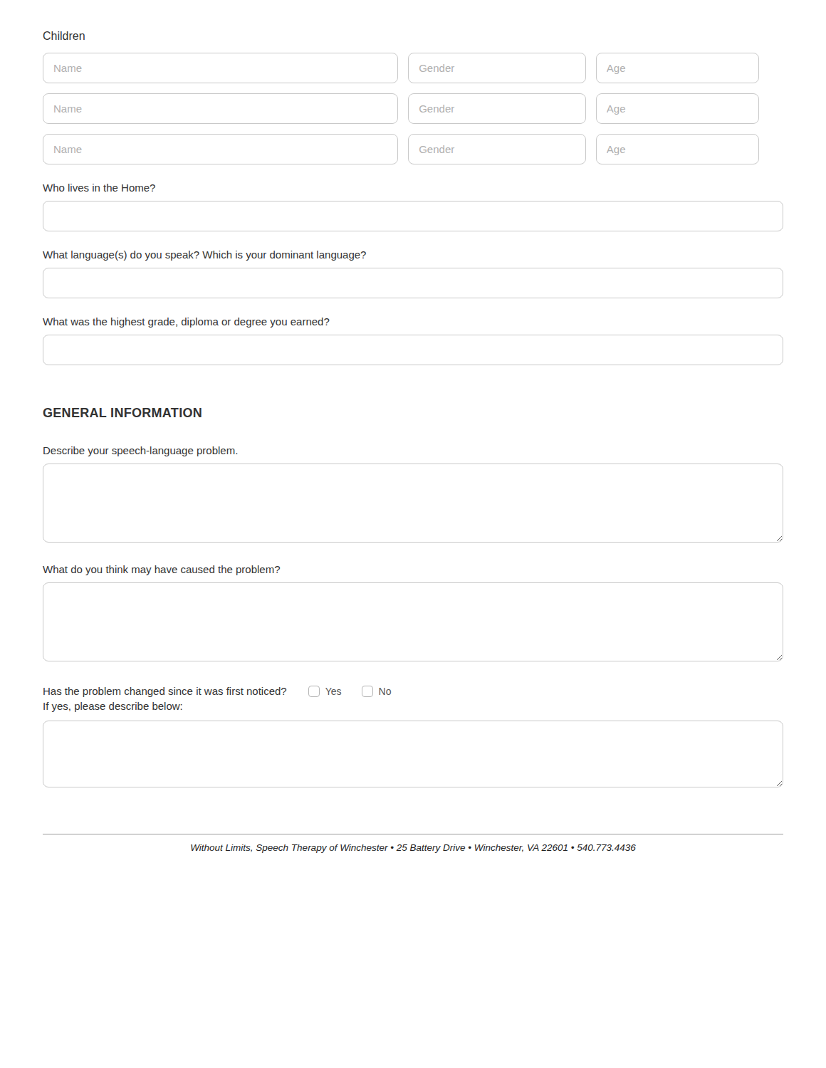Children
Who lives in the Home?
What language(s) do you speak? Which is your dominant language?
What was the highest grade, diploma or degree you earned?
GENERAL INFORMATION
Describe your speech-language problem.
What do you think may have caused the problem?
Has the problem changed since it was first noticed?
If yes, please describe below:
Yes No
Without Limits, Speech Therapy of Winchester • 25 Battery Drive • Winchester, VA 22601 • 540.773.4436